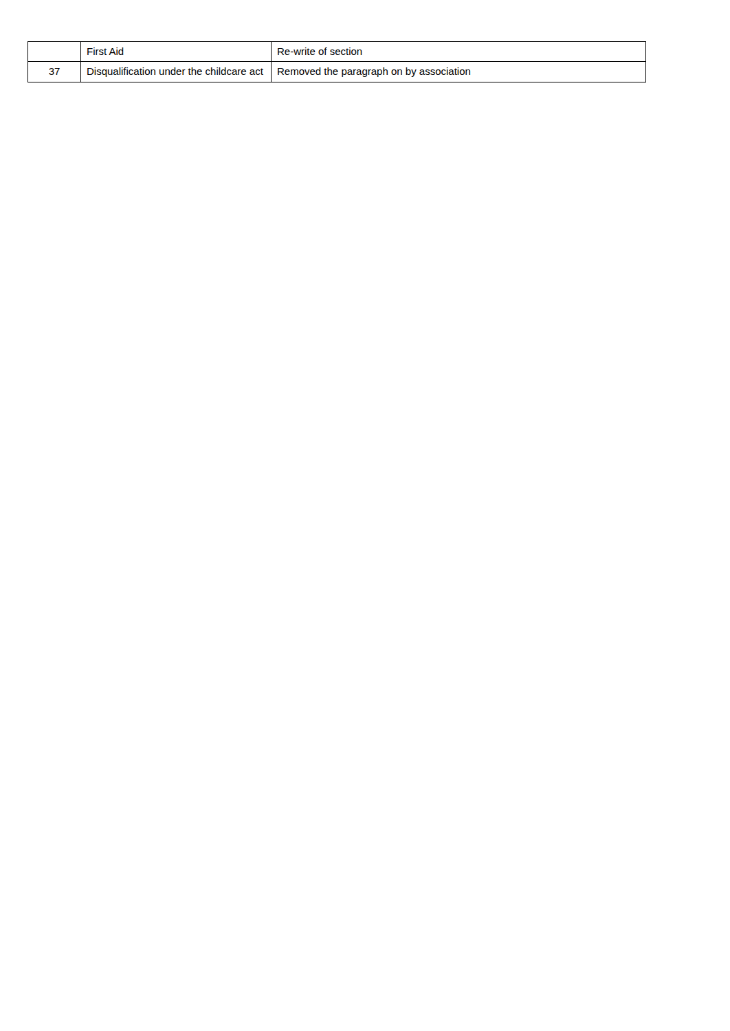| | First Aid | Re-write of section |
| 37 | Disqualification under the childcare act | Removed the paragraph on by association |